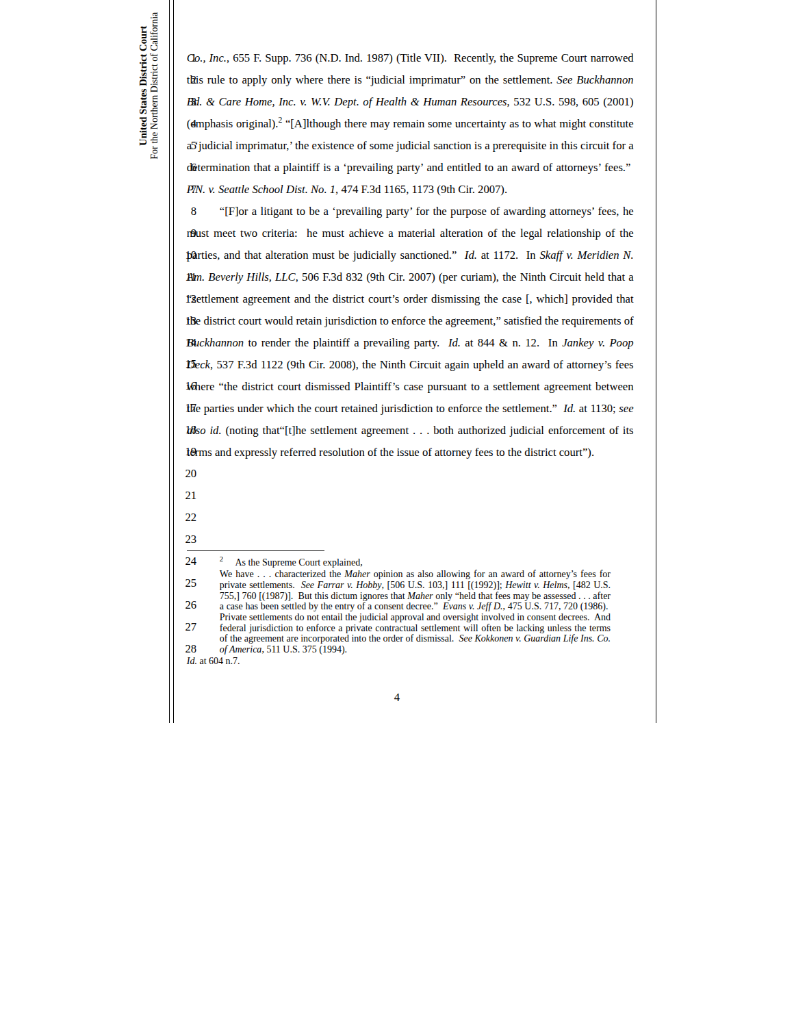1
2
3
4
5
6
7
8
9
10
11
12
13
14
15
16
17
18
19
20
21
22
23
24
25
26
27
28
United States District Court
For the Northern District of California
Co., Inc., 655 F. Supp. 736 (N.D. Ind. 1987) (Title VII). Recently, the Supreme Court narrowed this rule to apply only where there is “judicial imprimatur” on the settlement. See Buckhannon Bd. & Care Home, Inc. v. W.V. Dept. of Health & Human Resources, 532 U.S. 598, 605 (2001) (emphasis original).2 “[A]lthough there may remain some uncertainty as to what might constitute a ‘judicial imprimatur,’ the existence of some judicial sanction is a prerequisite in this circuit for a determination that a plaintiff is a ‘prevailing party’ and entitled to an award of attorneys’ fees.” P.N. v. Seattle School Dist. No. 1, 474 F.3d 1165, 1173 (9th Cir. 2007).
“[F]or a litigant to be a ‘prevailing party’ for the purpose of awarding attorneys’ fees, he must meet two criteria: he must achieve a material alteration of the legal relationship of the parties, and that alteration must be judicially sanctioned.” Id. at 1172. In Skaff v. Meridien N. Am. Beverly Hills, LLC, 506 F.3d 832 (9th Cir. 2007) (per curiam), the Ninth Circuit held that a “settlement agreement and the district court’s order dismissing the case [, which] provided that the district court would retain jurisdiction to enforce the agreement,” satisfied the requirements of Buckhannon to render the plaintiff a prevailing party. Id. at 844 & n. 12. In Jankey v. Poop Deck, 537 F.3d 1122 (9th Cir. 2008), the Ninth Circuit again upheld an award of attorney’s fees where “the district court dismissed Plaintiff’s case pursuant to a settlement agreement between the parties under which the court retained jurisdiction to enforce the settlement.” Id. at 1130; see also id. (noting that“[t]he settlement agreement . . . both authorized judicial enforcement of its terms and expressly referred resolution of the issue of attorney fees to the district court”).
2 As the Supreme Court explained,
We have . . . characterized the Maher opinion as also allowing for an award of attorney’s fees for private settlements. See Farrar v. Hobby, [506 U.S. 103,] 111 [(1992)]; Hewitt v. Helms, [482 U.S. 755,] 760 [(1987)]. But this dictum ignores that Maher only “held that fees may be assessed . . . after a case has been settled by the entry of a consent decree.” Evans v. Jeff D., 475 U.S. 717, 720 (1986). Private settlements do not entail the judicial approval and oversight involved in consent decrees. And federal jurisdiction to enforce a private contractual settlement will often be lacking unless the terms of the agreement are incorporated into the order of dismissal. See Kokkonen v. Guardian Life Ins. Co. of America, 511 U.S. 375 (1994).
Id. at 604 n.7.
4